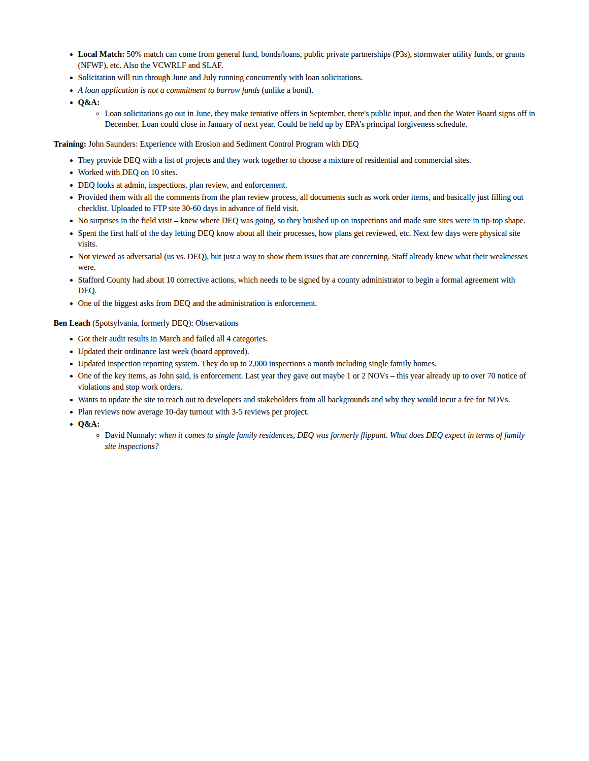Local Match: 50% match can come from general fund, bonds/loans, public private partnerships (P3s), stormwater utility funds, or grants (NFWF), etc. Also the VCWRLF and SLAF.
Solicitation will run through June and July running concurrently with loan solicitations.
A loan application is not a commitment to borrow funds (unlike a bond).
Q&A:
Loan solicitations go out in June, they make tentative offers in September, there's public input, and then the Water Board signs off in December. Loan could close in January of next year. Could be held up by EPA's principal forgiveness schedule.
Training: John Saunders: Experience with Erosion and Sediment Control Program with DEQ
They provide DEQ with a list of projects and they work together to choose a mixture of residential and commercial sites.
Worked with DEQ on 10 sites.
DEQ looks at admin, inspections, plan review, and enforcement.
Provided them with all the comments from the plan review process, all documents such as work order items, and basically just filling out checklist. Uploaded to FTP site 30-60 days in advance of field visit.
No surprises in the field visit – knew where DEQ was going, so they brushed up on inspections and made sure sites were in tip-top shape.
Spent the first half of the day letting DEQ know about all their processes, how plans get reviewed, etc. Next few days were physical site visits.
Not viewed as adversarial (us vs. DEQ), but just a way to show them issues that are concerning. Staff already knew what their weaknesses were.
Stafford County had about 10 corrective actions, which needs to be signed by a county administrator to begin a formal agreement with DEQ.
One of the biggest asks from DEQ and the administration is enforcement.
Ben Leach (Spotsylvania, formerly DEQ): Observations
Got their audit results in March and failed all 4 categories.
Updated their ordinance last week (board approved).
Updated inspection reporting system. They do up to 2,000 inspections a month including single family homes.
One of the key items, as John said, is enforcement. Last year they gave out maybe 1 or 2 NOVs – this year already up to over 70 notice of violations and stop work orders.
Wants to update the site to reach out to developers and stakeholders from all backgrounds and why they would incur a fee for NOVs.
Plan reviews now average 10-day turnout with 3-5 reviews per project.
Q&A:
David Nunnaly: when it comes to single family residences, DEQ was formerly flippant. What does DEQ expect in terms of family site inspections?